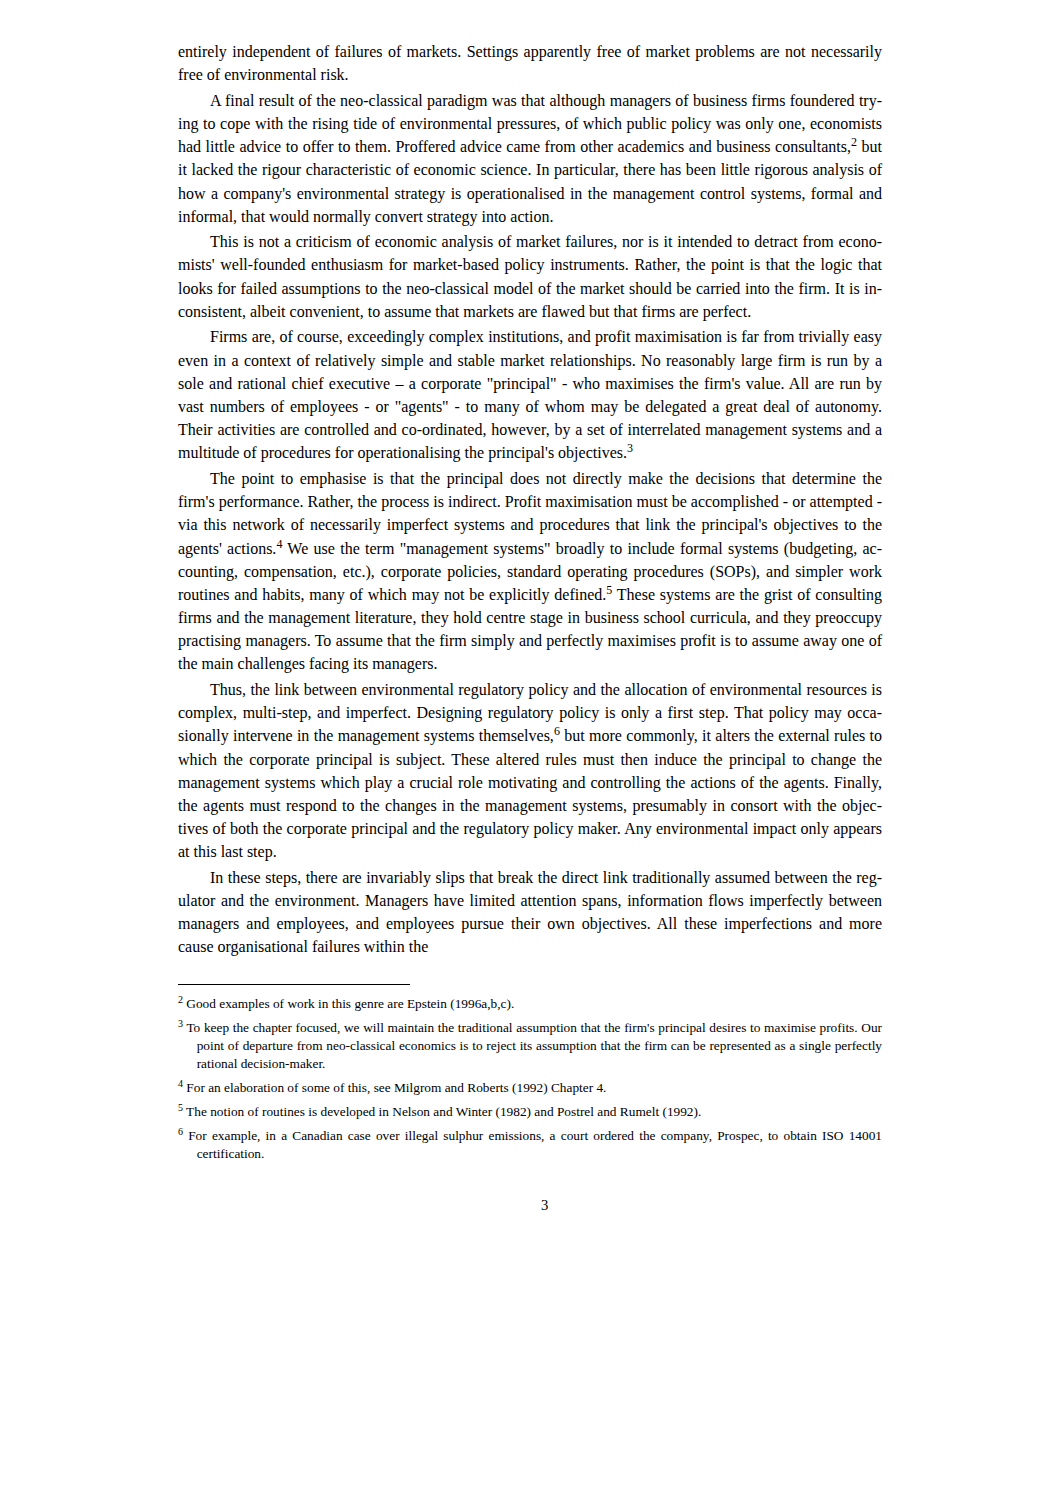entirely independent of failures of markets. Settings apparently free of market problems are not necessarily free of environmental risk.
A final result of the neo-classical paradigm was that although managers of business firms foundered trying to cope with the rising tide of environmental pressures, of which public policy was only one, economists had little advice to offer to them. Proffered advice came from other academics and business consultants,2 but it lacked the rigour characteristic of economic science. In particular, there has been little rigorous analysis of how a company's environmental strategy is operationalised in the management control systems, formal and informal, that would normally convert strategy into action.
This is not a criticism of economic analysis of market failures, nor is it intended to detract from economists' well-founded enthusiasm for market-based policy instruments. Rather, the point is that the logic that looks for failed assumptions to the neo-classical model of the market should be carried into the firm. It is inconsistent, albeit convenient, to assume that markets are flawed but that firms are perfect.
Firms are, of course, exceedingly complex institutions, and profit maximisation is far from trivially easy even in a context of relatively simple and stable market relationships. No reasonably large firm is run by a sole and rational chief executive – a corporate "principal" - who maximises the firm's value. All are run by vast numbers of employees - or "agents" - to many of whom may be delegated a great deal of autonomy. Their activities are controlled and co-ordinated, however, by a set of interrelated management systems and a multitude of procedures for operationalising the principal's objectives.3
The point to emphasise is that the principal does not directly make the decisions that determine the firm's performance. Rather, the process is indirect. Profit maximisation must be accomplished - or attempted - via this network of necessarily imperfect systems and procedures that link the principal's objectives to the agents' actions.4 We use the term "management systems" broadly to include formal systems (budgeting, accounting, compensation, etc.), corporate policies, standard operating procedures (SOPs), and simpler work routines and habits, many of which may not be explicitly defined.5 These systems are the grist of consulting firms and the management literature, they hold centre stage in business school curricula, and they preoccupy practising managers. To assume that the firm simply and perfectly maximises profit is to assume away one of the main challenges facing its managers.
Thus, the link between environmental regulatory policy and the allocation of environmental resources is complex, multi-step, and imperfect. Designing regulatory policy is only a first step. That policy may occasionally intervene in the management systems themselves,6 but more commonly, it alters the external rules to which the corporate principal is subject. These altered rules must then induce the principal to change the management systems which play a crucial role motivating and controlling the actions of the agents. Finally, the agents must respond to the changes in the management systems, presumably in consort with the objectives of both the corporate principal and the regulatory policy maker. Any environmental impact only appears at this last step.
In these steps, there are invariably slips that break the direct link traditionally assumed between the regulator and the environment. Managers have limited attention spans, information flows imperfectly between managers and employees, and employees pursue their own objectives. All these imperfections and more cause organisational failures within the
2 Good examples of work in this genre are Epstein (1996a,b,c).
3 To keep the chapter focused, we will maintain the traditional assumption that the firm's principal desires to maximise profits. Our point of departure from neo-classical economics is to reject its assumption that the firm can be represented as a single perfectly rational decision-maker.
4 For an elaboration of some of this, see Milgrom and Roberts (1992) Chapter 4.
5 The notion of routines is developed in Nelson and Winter (1982) and Postrel and Rumelt (1992).
6 For example, in a Canadian case over illegal sulphur emissions, a court ordered the company, Prospec, to obtain ISO 14001 certification.
3